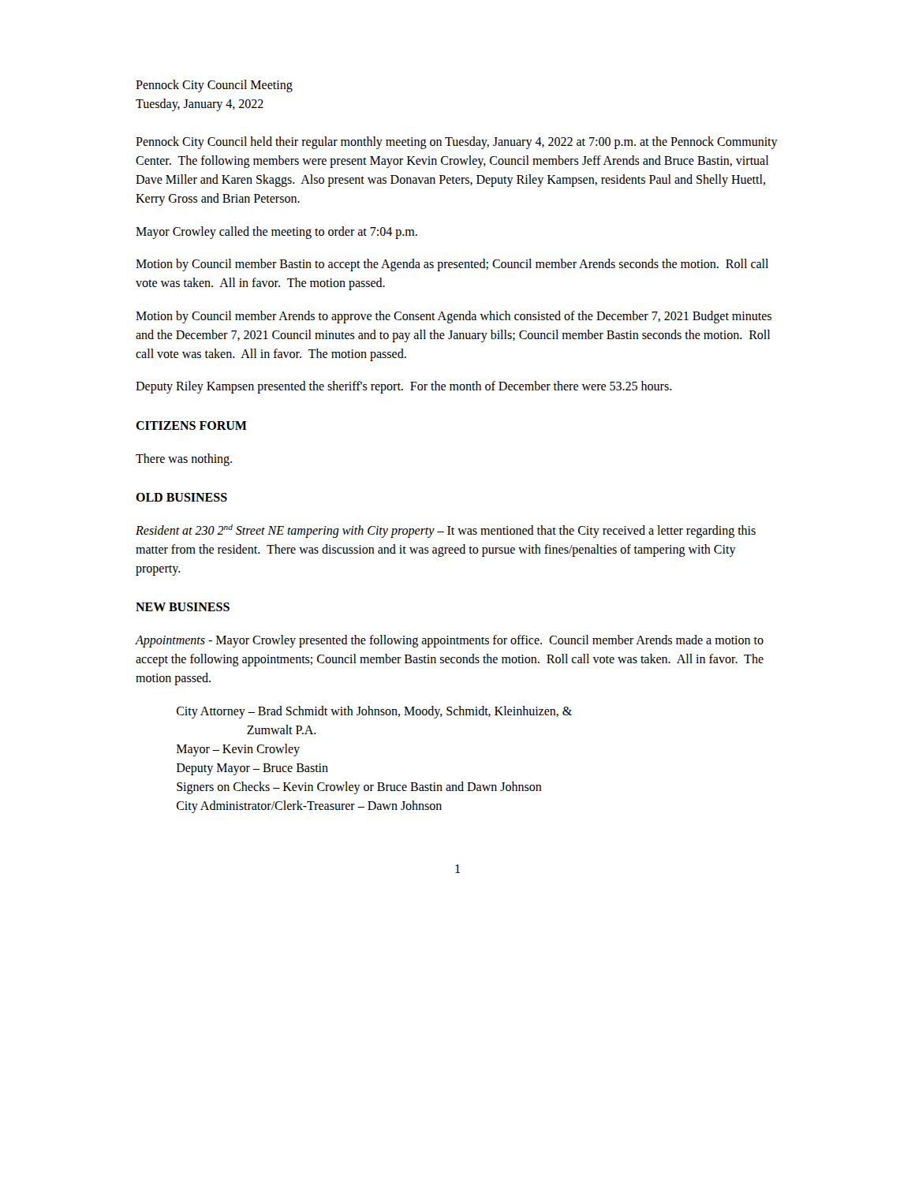Pennock City Council Meeting
Tuesday, January 4, 2022
Pennock City Council held their regular monthly meeting on Tuesday, January 4, 2022 at 7:00 p.m. at the Pennock Community Center. The following members were present Mayor Kevin Crowley, Council members Jeff Arends and Bruce Bastin, virtual Dave Miller and Karen Skaggs. Also present was Donavan Peters, Deputy Riley Kampsen, residents Paul and Shelly Huettl, Kerry Gross and Brian Peterson.
Mayor Crowley called the meeting to order at 7:04 p.m.
Motion by Council member Bastin to accept the Agenda as presented; Council member Arends seconds the motion. Roll call vote was taken. All in favor. The motion passed.
Motion by Council member Arends to approve the Consent Agenda which consisted of the December 7, 2021 Budget minutes and the December 7, 2021 Council minutes and to pay all the January bills; Council member Bastin seconds the motion. Roll call vote was taken. All in favor. The motion passed.
Deputy Riley Kampsen presented the sheriff's report. For the month of December there were 53.25 hours.
Citizens Forum
There was nothing.
Old Business
Resident at 230 2nd Street NE tampering with City property – It was mentioned that the City received a letter regarding this matter from the resident. There was discussion and it was agreed to pursue with fines/penalties of tampering with City property.
New Business
Appointments - Mayor Crowley presented the following appointments for office. Council member Arends made a motion to accept the following appointments; Council member Bastin seconds the motion. Roll call vote was taken. All in favor. The motion passed.
City Attorney – Brad Schmidt with Johnson, Moody, Schmidt, Kleinhuizen, &Zumwalt P.A.
Mayor – Kevin Crowley
Deputy Mayor – Bruce Bastin
Signers on Checks – Kevin Crowley or Bruce Bastin and Dawn Johnson
City Administrator/Clerk-Treasurer – Dawn Johnson
1